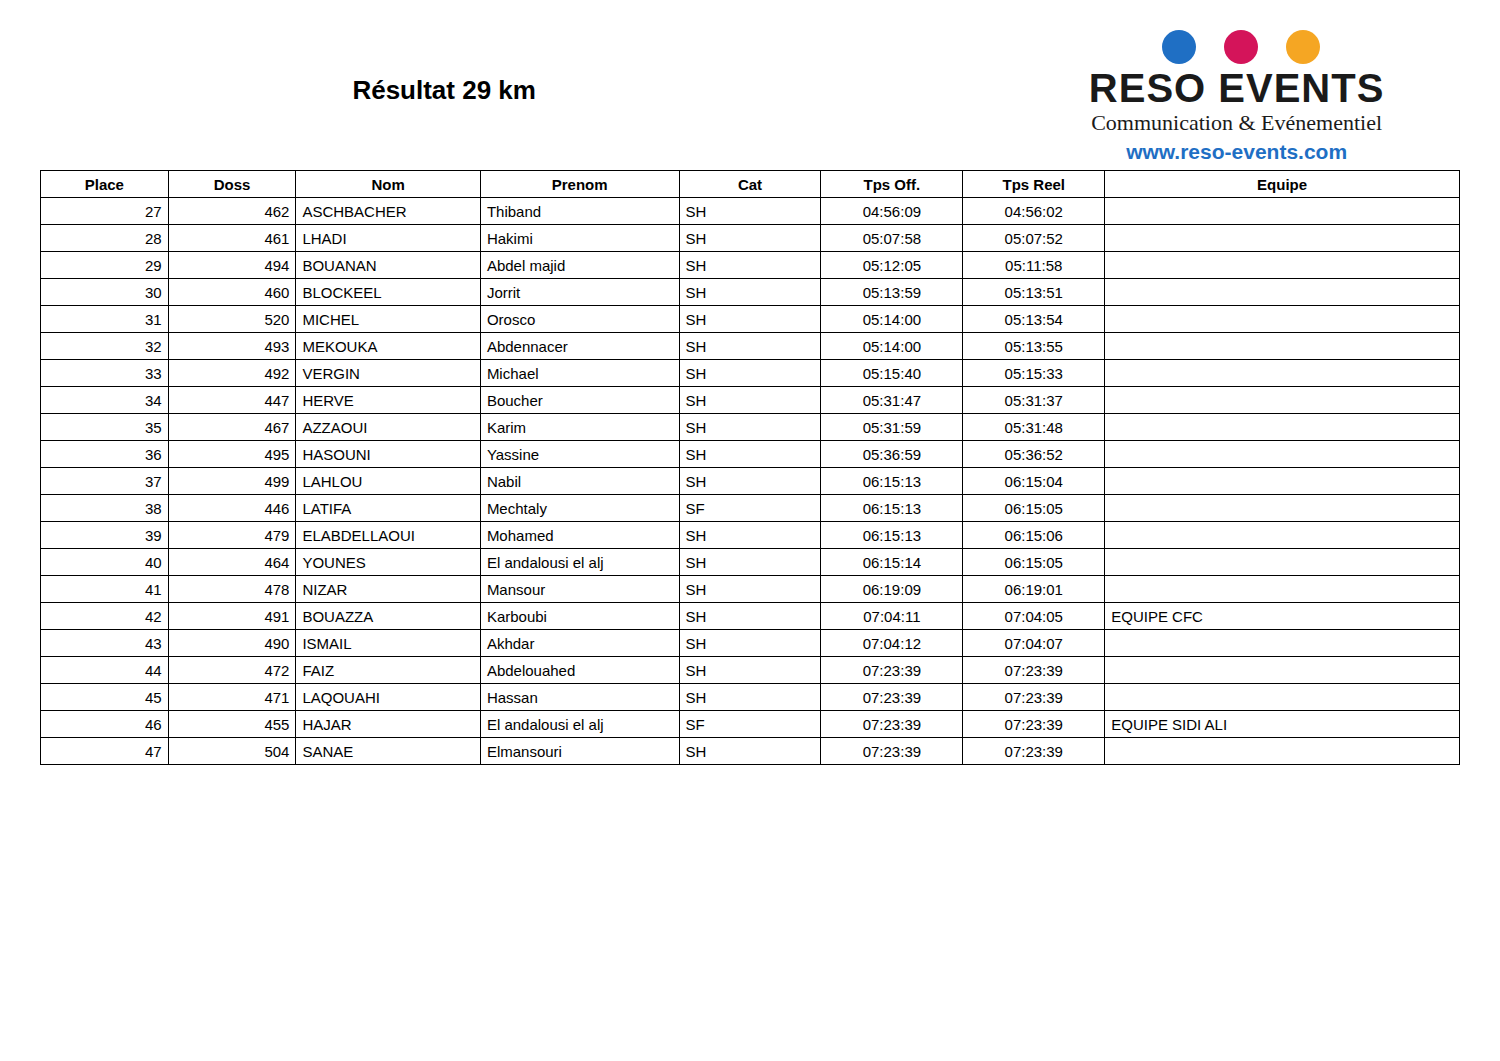Résultat 29 km
RESO EVENTS
Communication & Evénementiel
www.reso-events.com
| Place | Doss | Nom | Prenom | Cat | Tps Off. | Tps Reel | Equipe |
| --- | --- | --- | --- | --- | --- | --- | --- |
| 27 | 462 | ASCHBACHER | Thiband | SH | 04:56:09 | 04:56:02 | |
| 28 | 461 | LHADI | Hakimi | SH | 05:07:58 | 05:07:52 | |
| 29 | 494 | BOUANAN | Abdel majid | SH | 05:12:05 | 05:11:58 | |
| 30 | 460 | BLOCKEEL | Jorrit | SH | 05:13:59 | 05:13:51 | |
| 31 | 520 | MICHEL | Orosco | SH | 05:14:00 | 05:13:54 | |
| 32 | 493 | MEKOUKA | Abdennacer | SH | 05:14:00 | 05:13:55 | |
| 33 | 492 | VERGIN | Michael | SH | 05:15:40 | 05:15:33 | |
| 34 | 447 | HERVE | Boucher | SH | 05:31:47 | 05:31:37 | |
| 35 | 467 | AZZAOUI | Karim | SH | 05:31:59 | 05:31:48 | |
| 36 | 495 | HASOUNI | Yassine | SH | 05:36:59 | 05:36:52 | |
| 37 | 499 | LAHLOU | Nabil | SH | 06:15:13 | 06:15:04 | |
| 38 | 446 | LATIFA | Mechtaly | SF | 06:15:13 | 06:15:05 | |
| 39 | 479 | ELABDELLAOUI | Mohamed | SH | 06:15:13 | 06:15:06 | |
| 40 | 464 | YOUNES | El andalousi el alj | SH | 06:15:14 | 06:15:05 | |
| 41 | 478 | NIZAR | Mansour | SH | 06:19:09 | 06:19:01 | |
| 42 | 491 | BOUAZZA | Karboubi | SH | 07:04:11 | 07:04:05 | EQUIPE CFC |
| 43 | 490 | ISMAIL | Akhdar | SH | 07:04:12 | 07:04:07 | |
| 44 | 472 | FAIZ | Abdelouahed | SH | 07:23:39 | 07:23:39 | |
| 45 | 471 | LAQOUAHI | Hassan | SH | 07:23:39 | 07:23:39 | |
| 46 | 455 | HAJAR | El andalousi el alj | SF | 07:23:39 | 07:23:39 | EQUIPE SIDI ALI |
| 47 | 504 | SANAE | Elmansouri | SH | 07:23:39 | 07:23:39 | |